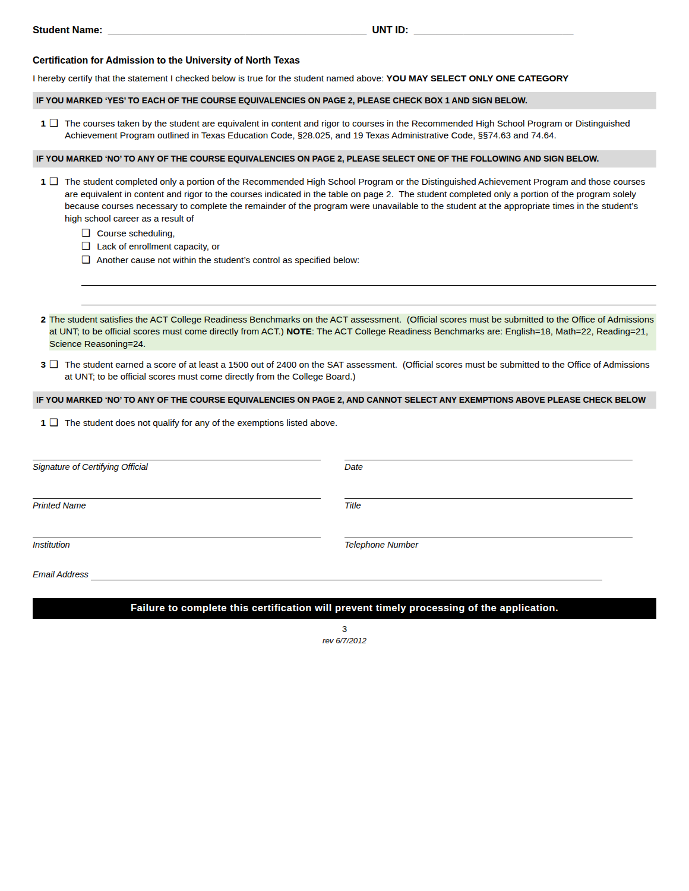Student Name: _______________________________________________ UNT ID: _____________________________
Certification for Admission to the University of North Texas
I hereby certify that the statement I checked below is true for the student named above: YOU MAY SELECT ONLY ONE CATEGORY
IF YOU MARKED ‘YES’ TO EACH OF THE COURSE EQUIVALENCIES ON PAGE 2, PLEASE CHECK BOX 1 AND SIGN BELOW.
1
❑
The courses taken by the student are equivalent in content and rigor to courses in the Recommended High School Program or Distinguished Achievement Program outlined in Texas Education Code, §28.025, and 19 Texas Administrative Code, §§74.63 and 74.64.
IF YOU MARKED ‘NO’ TO ANY OF THE COURSE EQUIVALENCIES ON PAGE 2, PLEASE SELECT ONE OF THE FOLLOWING AND SIGN BELOW.
1
❑
The student completed only a portion of the Recommended High School Program or the Distinguished Achievement Program and those courses are equivalent in content and rigor to the courses indicated in the table on page 2. The student completed only a portion of the program solely because courses necessary to complete the remainder of the program were unavailable to the student at the appropriate times in the student’s high school career as a result of
❑ Course scheduling,
❑ Lack of enrollment capacity, or
❑ Another cause not within the student’s control as specified below:
2
The student satisfies the ACT College Readiness Benchmarks on the ACT assessment. (Official scores must be submitted to the Office of Admissions at UNT; to be official scores must come directly from ACT.) NOTE: The ACT College Readiness Benchmarks are: English=18, Math=22, Reading=21, Science Reasoning=24.
3
❑
The student earned a score of at least a 1500 out of 2400 on the SAT assessment. (Official scores must be submitted to the Office of Admissions at UNT; to be official scores must come directly from the College Board.)
IF YOU MARKED ‘NO’ TO ANY OF THE COURSE EQUIVALENCIES ON PAGE 2, AND CANNOT SELECT ANY EXEMPTIONS ABOVE PLEASE CHECK BELOW
1
❑
The student does not qualify for any of the exemptions listed above.
| Signature of Certifying Official | Date |
| Printed Name | Title |
| Institution | Telephone Number |
Email Address
Failure to complete this certification will prevent timely processing of the application.
3
rev 6/7/2012